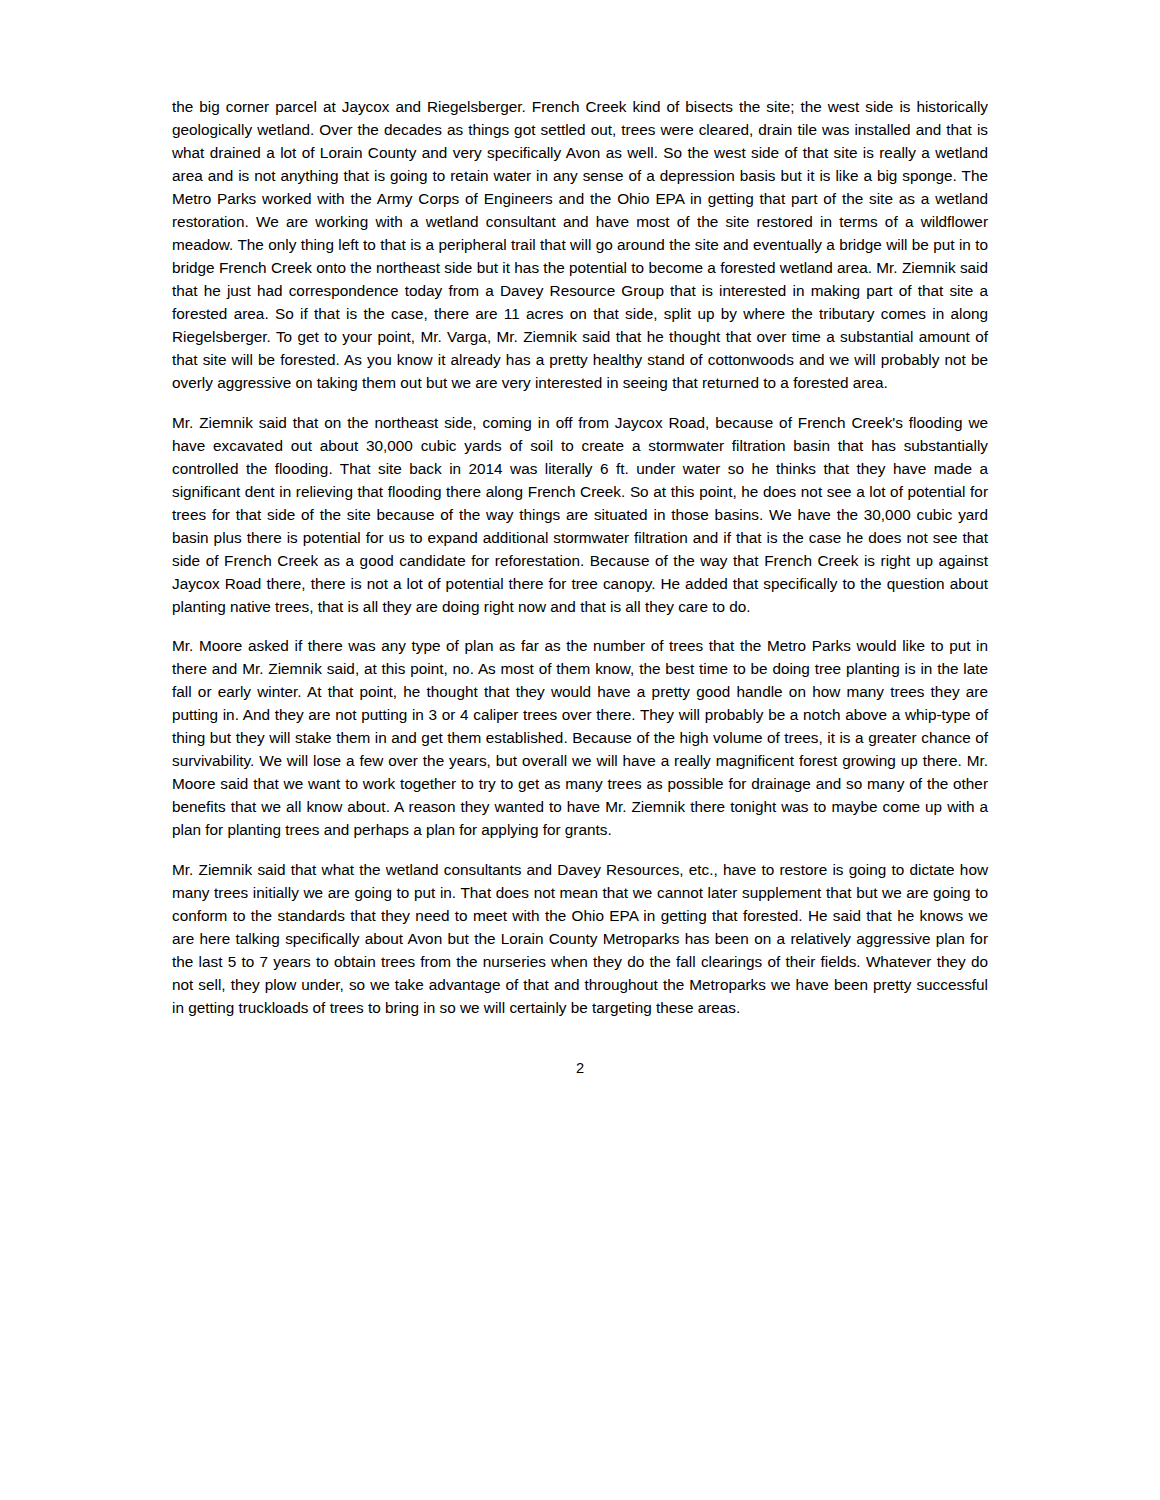the big corner parcel at Jaycox and Riegelsberger. French Creek kind of bisects the site; the west side is historically geologically wetland. Over the decades as things got settled out, trees were cleared, drain tile was installed and that is what drained a lot of Lorain County and very specifically Avon as well. So the west side of that site is really a wetland area and is not anything that is going to retain water in any sense of a depression basis but it is like a big sponge. The Metro Parks worked with the Army Corps of Engineers and the Ohio EPA in getting that part of the site as a wetland restoration. We are working with a wetland consultant and have most of the site restored in terms of a wildflower meadow. The only thing left to that is a peripheral trail that will go around the site and eventually a bridge will be put in to bridge French Creek onto the northeast side but it has the potential to become a forested wetland area. Mr. Ziemnik said that he just had correspondence today from a Davey Resource Group that is interested in making part of that site a forested area. So if that is the case, there are 11 acres on that side, split up by where the tributary comes in along Riegelsberger. To get to your point, Mr. Varga, Mr. Ziemnik said that he thought that over time a substantial amount of that site will be forested. As you know it already has a pretty healthy stand of cottonwoods and we will probably not be overly aggressive on taking them out but we are very interested in seeing that returned to a forested area.
Mr. Ziemnik said that on the northeast side, coming in off from Jaycox Road, because of French Creek's flooding we have excavated out about 30,000 cubic yards of soil to create a stormwater filtration basin that has substantially controlled the flooding. That site back in 2014 was literally 6 ft. under water so he thinks that they have made a significant dent in relieving that flooding there along French Creek. So at this point, he does not see a lot of potential for trees for that side of the site because of the way things are situated in those basins. We have the 30,000 cubic yard basin plus there is potential for us to expand additional stormwater filtration and if that is the case he does not see that side of French Creek as a good candidate for reforestation. Because of the way that French Creek is right up against Jaycox Road there, there is not a lot of potential there for tree canopy. He added that specifically to the question about planting native trees, that is all they are doing right now and that is all they care to do.
Mr. Moore asked if there was any type of plan as far as the number of trees that the Metro Parks would like to put in there and Mr. Ziemnik said, at this point, no. As most of them know, the best time to be doing tree planting is in the late fall or early winter. At that point, he thought that they would have a pretty good handle on how many trees they are putting in. And they are not putting in 3 or 4 caliper trees over there. They will probably be a notch above a whip-type of thing but they will stake them in and get them established. Because of the high volume of trees, it is a greater chance of survivability. We will lose a few over the years, but overall we will have a really magnificent forest growing up there. Mr. Moore said that we want to work together to try to get as many trees as possible for drainage and so many of the other benefits that we all know about. A reason they wanted to have Mr. Ziemnik there tonight was to maybe come up with a plan for planting trees and perhaps a plan for applying for grants.
Mr. Ziemnik said that what the wetland consultants and Davey Resources, etc., have to restore is going to dictate how many trees initially we are going to put in. That does not mean that we cannot later supplement that but we are going to conform to the standards that they need to meet with the Ohio EPA in getting that forested. He said that he knows we are here talking specifically about Avon but the Lorain County Metroparks has been on a relatively aggressive plan for the last 5 to 7 years to obtain trees from the nurseries when they do the fall clearings of their fields. Whatever they do not sell, they plow under, so we take advantage of that and throughout the Metroparks we have been pretty successful in getting truckloads of trees to bring in so we will certainly be targeting these areas.
2